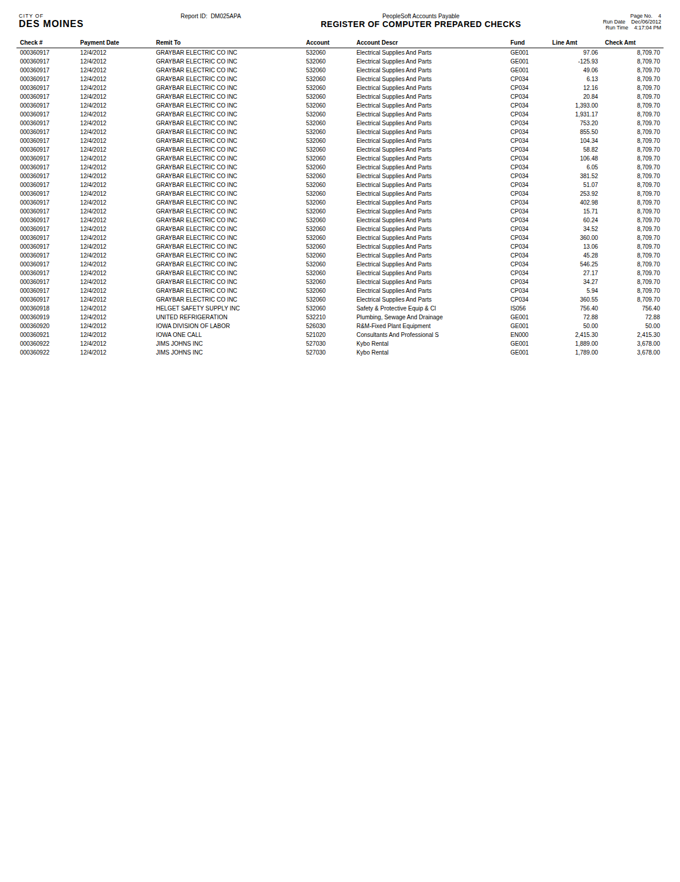| CITY OF DES MOINES | Report ID: DM025APA | PeopleSoft Accounts Payable REGISTER OF COMPUTER PREPARED CHECKS | Page No. 4 Run Date Dec/06/2012 Run Time 4:17:04 PM |
| Check # | Payment Date | Remit To | Account | Account Descr | Fund | Line Amt | Check Amt |
| --- | --- | --- | --- | --- | --- | --- | --- |
| 000360917 | 12/4/2012 | GRAYBAR ELECTRIC CO INC | 532060 | Electrical Supplies And Parts | GE001 | 97.06 | 8,709.70 |
| 000360917 | 12/4/2012 | GRAYBAR ELECTRIC CO INC | 532060 | Electrical Supplies And Parts | GE001 | -125.93 | 8,709.70 |
| 000360917 | 12/4/2012 | GRAYBAR ELECTRIC CO INC | 532060 | Electrical Supplies And Parts | GE001 | 49.06 | 8,709.70 |
| 000360917 | 12/4/2012 | GRAYBAR ELECTRIC CO INC | 532060 | Electrical Supplies And Parts | CP034 | 6.13 | 8,709.70 |
| 000360917 | 12/4/2012 | GRAYBAR ELECTRIC CO INC | 532060 | Electrical Supplies And Parts | CP034 | 12.16 | 8,709.70 |
| 000360917 | 12/4/2012 | GRAYBAR ELECTRIC CO INC | 532060 | Electrical Supplies And Parts | CP034 | 20.84 | 8,709.70 |
| 000360917 | 12/4/2012 | GRAYBAR ELECTRIC CO INC | 532060 | Electrical Supplies And Parts | CP034 | 1,393.00 | 8,709.70 |
| 000360917 | 12/4/2012 | GRAYBAR ELECTRIC CO INC | 532060 | Electrical Supplies And Parts | CP034 | 1,931.17 | 8,709.70 |
| 000360917 | 12/4/2012 | GRAYBAR ELECTRIC CO INC | 532060 | Electrical Supplies And Parts | CP034 | 753.20 | 8,709.70 |
| 000360917 | 12/4/2012 | GRAYBAR ELECTRIC CO INC | 532060 | Electrical Supplies And Parts | CP034 | 855.50 | 8,709.70 |
| 000360917 | 12/4/2012 | GRAYBAR ELECTRIC CO INC | 532060 | Electrical Supplies And Parts | CP034 | 104.34 | 8,709.70 |
| 000360917 | 12/4/2012 | GRAYBAR ELECTRIC CO INC | 532060 | Electrical Supplies And Parts | CP034 | 58.82 | 8,709.70 |
| 000360917 | 12/4/2012 | GRAYBAR ELECTRIC CO INC | 532060 | Electrical Supplies And Parts | CP034 | 106.48 | 8,709.70 |
| 000360917 | 12/4/2012 | GRAYBAR ELECTRIC CO INC | 532060 | Electrical Supplies And Parts | CP034 | 6.05 | 8,709.70 |
| 000360917 | 12/4/2012 | GRAYBAR ELECTRIC CO INC | 532060 | Electrical Supplies And Parts | CP034 | 381.52 | 8,709.70 |
| 000360917 | 12/4/2012 | GRAYBAR ELECTRIC CO INC | 532060 | Electrical Supplies And Parts | CP034 | 51.07 | 8,709.70 |
| 000360917 | 12/4/2012 | GRAYBAR ELECTRIC CO INC | 532060 | Electrical Supplies And Parts | CP034 | 253.92 | 8,709.70 |
| 000360917 | 12/4/2012 | GRAYBAR ELECTRIC CO INC | 532060 | Electrical Supplies And Parts | CP034 | 402.98 | 8,709.70 |
| 000360917 | 12/4/2012 | GRAYBAR ELECTRIC CO INC | 532060 | Electrical Supplies And Parts | CP034 | 15.71 | 8,709.70 |
| 000360917 | 12/4/2012 | GRAYBAR ELECTRIC CO INC | 532060 | Electrical Supplies And Parts | CP034 | 60.24 | 8,709.70 |
| 000360917 | 12/4/2012 | GRAYBAR ELECTRIC CO INC | 532060 | Electrical Supplies And Parts | CP034 | 34.52 | 8,709.70 |
| 000360917 | 12/4/2012 | GRAYBAR ELECTRIC CO INC | 532060 | Electrical Supplies And Parts | CP034 | 360.00 | 8,709.70 |
| 000360917 | 12/4/2012 | GRAYBAR ELECTRIC CO INC | 532060 | Electrical Supplies And Parts | CP034 | 13.06 | 8,709.70 |
| 000360917 | 12/4/2012 | GRAYBAR ELECTRIC CO INC | 532060 | Electrical Supplies And Parts | CP034 | 45.28 | 8,709.70 |
| 000360917 | 12/4/2012 | GRAYBAR ELECTRIC CO INC | 532060 | Electrical Supplies And Parts | CP034 | 546.25 | 8,709.70 |
| 000360917 | 12/4/2012 | GRAYBAR ELECTRIC CO INC | 532060 | Electrical Supplies And Parts | CP034 | 27.17 | 8,709.70 |
| 000360917 | 12/4/2012 | GRAYBAR ELECTRIC CO INC | 532060 | Electrical Supplies And Parts | CP034 | 34.27 | 8,709.70 |
| 000360917 | 12/4/2012 | GRAYBAR ELECTRIC CO INC | 532060 | Electrical Supplies And Parts | CP034 | 5.94 | 8,709.70 |
| 000360917 | 12/4/2012 | GRAYBAR ELECTRIC CO INC | 532060 | Electrical Supplies And Parts | CP034 | 360.55 | 8,709.70 |
| 000360918 | 12/4/2012 | HELGET SAFETY SUPPLY INC | 532060 | Safety & Protective Equip & Cl | IS056 | 756.40 | 756.40 |
| 000360919 | 12/4/2012 | UNITED REFRIGERATION | 532210 | Plumbing, Sewage And Drainage | GE001 | 72.88 | 72.88 |
| 000360920 | 12/4/2012 | IOWA DIVISION OF LABOR | 526030 | R&M-Fixed Plant Equipment | GE001 | 50.00 | 50.00 |
| 000360921 | 12/4/2012 | IOWA ONE CALL | 521020 | Consultants And Professional S | EN000 | 2,415.30 | 2,415.30 |
| 000360922 | 12/4/2012 | JIMS JOHNS INC | 527030 | Kybo Rental | GE001 | 1,889.00 | 3,678.00 |
| 000360922 | 12/4/2012 | JIMS JOHNS INC | 527030 | Kybo Rental | GE001 | 1,789.00 | 3,678.00 |